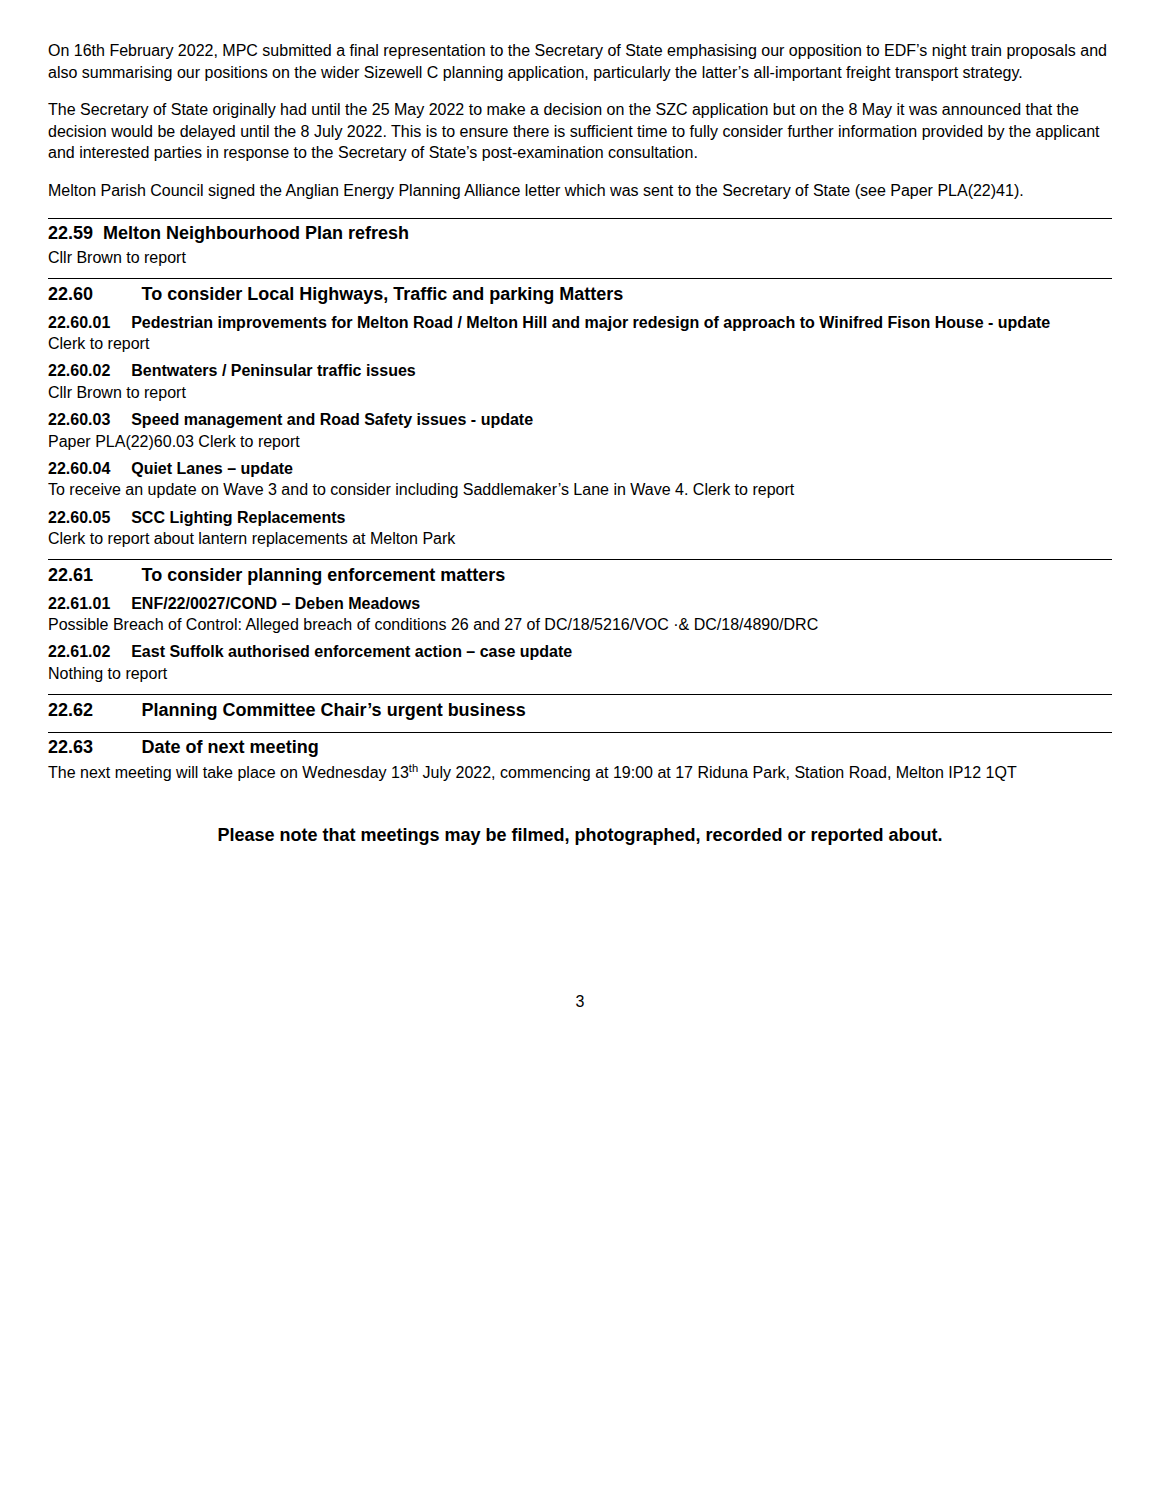On 16th February 2022, MPC submitted a final representation to the Secretary of State emphasising our opposition to EDF’s night train proposals and also summarising our positions on the wider Sizewell C planning application, particularly the latter’s all-important freight transport strategy.
The Secretary of State originally had until the 25 May 2022 to make a decision on the SZC application but on the 8 May it was announced that the decision would be delayed until the 8 July 2022. This is to ensure there is sufficient time to fully consider further information provided by the applicant and interested parties in response to the Secretary of State’s post-examination consultation.
Melton Parish Council signed the Anglian Energy Planning Alliance letter which was sent to the Secretary of State (see Paper PLA(22)41).
22.59 Melton Neighbourhood Plan refresh
Cllr Brown to report
22.60 To consider Local Highways, Traffic and parking Matters
22.60.01 Pedestrian improvements for Melton Road / Melton Hill and major redesign of approach to Winifred Fison House - update
Clerk to report
22.60.02 Bentwaters / Peninsular traffic issues
Cllr Brown to report
22.60.03 Speed management and Road Safety issues - update
Paper PLA(22)60.03 Clerk to report
22.60.04 Quiet Lanes – update
To receive an update on Wave 3 and to consider including Saddlemaker’s Lane in Wave 4. Clerk to report
22.60.05 SCC Lighting Replacements
Clerk to report about lantern replacements at Melton Park
22.61 To consider planning enforcement matters
22.61.01 ENF/22/0027/COND – Deben Meadows
Possible Breach of Control: Alleged breach of conditions 26 and 27 of DC/18/5216/VOC ·& DC/18/4890/DRC
22.61.02 East Suffolk authorised enforcement action – case update
Nothing to report
22.62 Planning Committee Chair’s urgent business
22.63 Date of next meeting
The next meeting will take place on Wednesday 13th July 2022, commencing at 19:00 at 17 Riduna Park, Station Road, Melton IP12 1QT
Please note that meetings may be filmed, photographed, recorded or reported about.
3